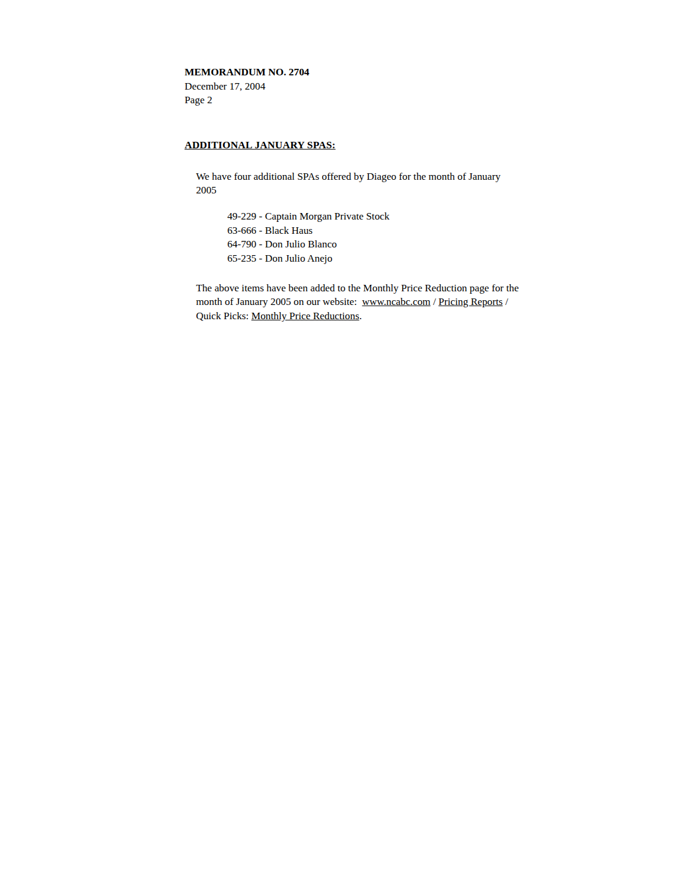MEMORANDUM NO. 2704
December 17, 2004
Page 2
ADDITIONAL JANUARY SPAS:
We have four additional SPAs offered by Diageo for the month of January 2005
49-229 - Captain Morgan Private Stock
63-666 - Black Haus
64-790 - Don Julio Blanco
65-235 - Don Julio Anejo
The above items have been added to the Monthly Price Reduction page for the month of January 2005 on our website: www.ncabc.com / Pricing Reports / Quick Picks: Monthly Price Reductions.